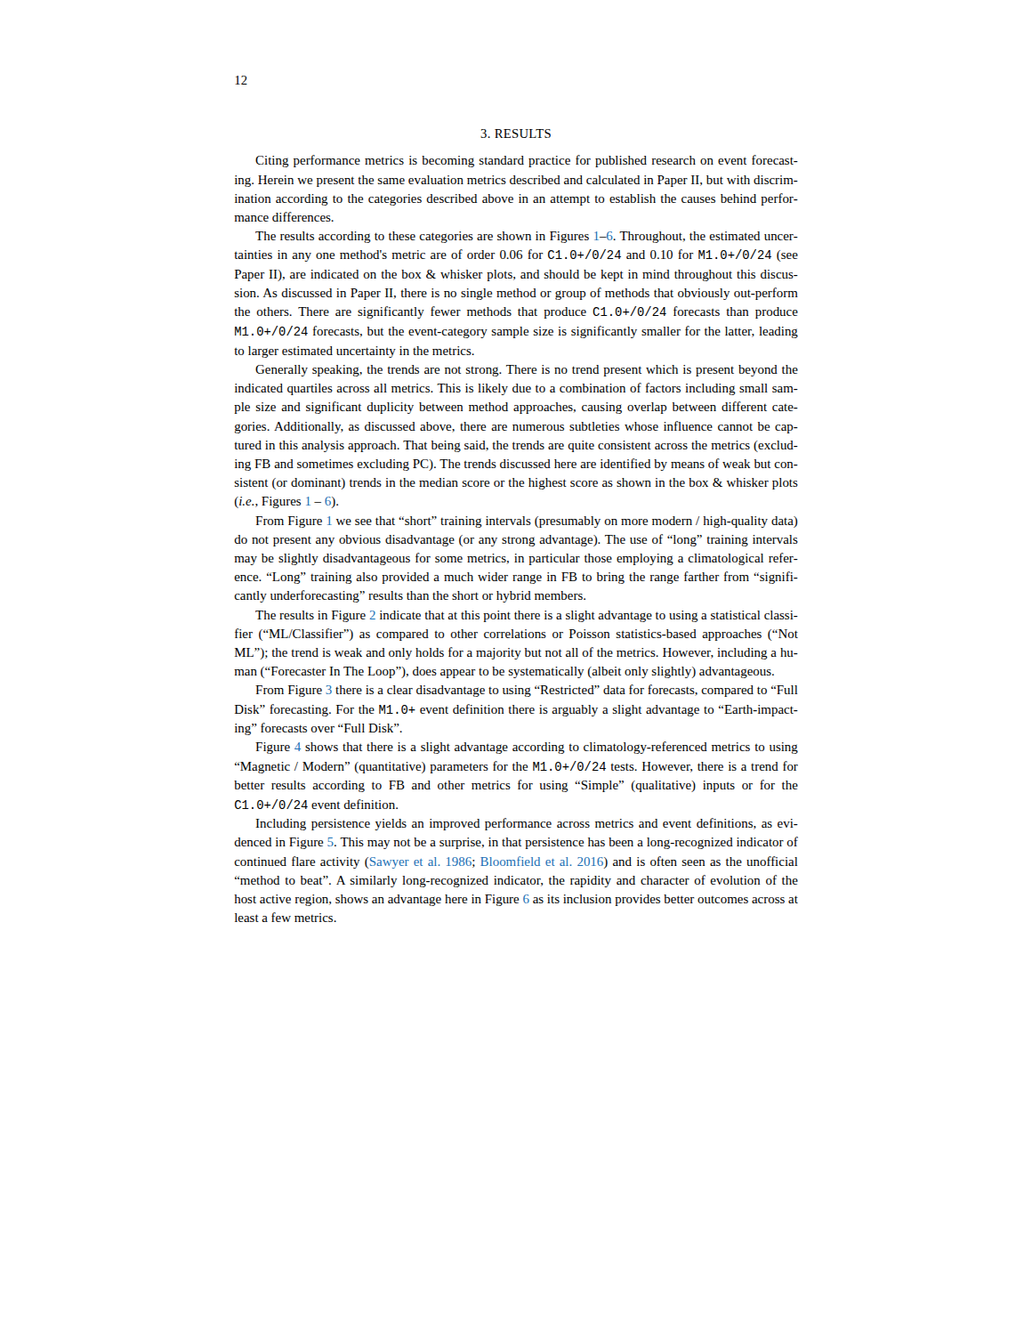12
3. RESULTS
Citing performance metrics is becoming standard practice for published research on event forecasting. Herein we present the same evaluation metrics described and calculated in Paper II, but with discrimination according to the categories described above in an attempt to establish the causes behind performance differences.
The results according to these categories are shown in Figures 1–6. Throughout, the estimated uncertainties in any one method's metric are of order 0.06 for C1.0+/0/24 and 0.10 for M1.0+/0/24 (see Paper II), are indicated on the box & whisker plots, and should be kept in mind throughout this discussion. As discussed in Paper II, there is no single method or group of methods that obviously out-perform the others. There are significantly fewer methods that produce C1.0+/0/24 forecasts than produce M1.0+/0/24 forecasts, but the event-category sample size is significantly smaller for the latter, leading to larger estimated uncertainty in the metrics.
Generally speaking, the trends are not strong. There is no trend present which is present beyond the indicated quartiles across all metrics. This is likely due to a combination of factors including small sample size and significant duplicity between method approaches, causing overlap between different categories. Additionally, as discussed above, there are numerous subtleties whose influence cannot be captured in this analysis approach. That being said, the trends are quite consistent across the metrics (excluding FB and sometimes excluding PC). The trends discussed here are identified by means of weak but consistent (or dominant) trends in the median score or the highest score as shown in the box & whisker plots (i.e., Figures 1 – 6).
From Figure 1 we see that “short” training intervals (presumably on more modern / high-quality data) do not present any obvious disadvantage (or any strong advantage). The use of “long” training intervals may be slightly disadvantageous for some metrics, in particular those employing a climatological reference. “Long” training also provided a much wider range in FB to bring the range farther from “significantly underforecasting” results than the short or hybrid members.
The results in Figure 2 indicate that at this point there is a slight advantage to using a statistical classifier (“ML/Classifier”) as compared to other correlations or Poisson statistics-based approaches (“Not ML”); the trend is weak and only holds for a majority but not all of the metrics. However, including a human (“Forecaster In The Loop”), does appear to be systematically (albeit only slightly) advantageous.
From Figure 3 there is a clear disadvantage to using “Restricted” data for forecasts, compared to “Full Disk” forecasting. For the M1.0+ event definition there is arguably a slight advantage to “Earth-impacting” forecasts over “Full Disk”.
Figure 4 shows that there is a slight advantage according to climatology-referenced metrics to using “Magnetic / Modern” (quantitative) parameters for the M1.0+/0/24 tests. However, there is a trend for better results according to FB and other metrics for using “Simple” (qualitative) inputs or for the C1.0+/0/24 event definition.
Including persistence yields an improved performance across metrics and event definitions, as evidenced in Figure 5. This may not be a surprise, in that persistence has been a long-recognized indicator of continued flare activity (Sawyer et al. 1986; Bloomfield et al. 2016) and is often seen as the unofficial “method to beat”. A similarly long-recognized indicator, the rapidity and character of evolution of the host active region, shows an advantage here in Figure 6 as its inclusion provides better outcomes across at least a few metrics.